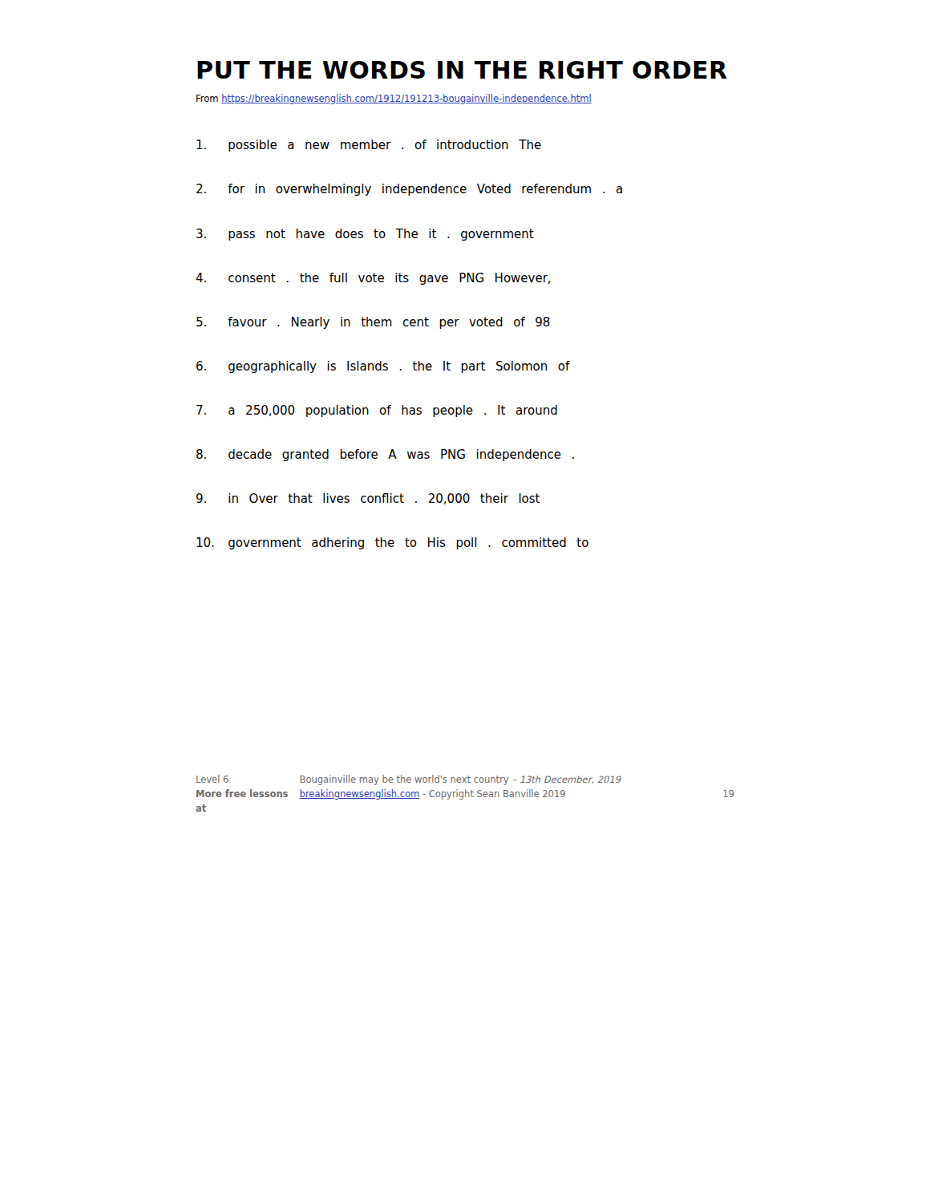PUT THE WORDS IN THE RIGHT ORDER
From https://breakingnewsenglish.com/1912/191213-bougainville-independence.html
1. possible a new member . of introduction The
2. for in overwhelmingly independence Voted referendum . a
3. pass not have does to The it . government
4. consent . the full vote its gave PNG However,
5. favour . Nearly in them cent per voted of 98
6. geographically is Islands . the It part Solomon of
7. a 250,000 population of has people . It around
8. decade granted before A was PNG independence .
9. in Over that lives conflict . 20,000 their lost
10. government adhering the to His poll . committed to
Level 6
Bougainville may be the world's next country – 13th December, 2019
More free lessons at
breakingnewsenglish.com - Copyright Sean Banville 2019
19